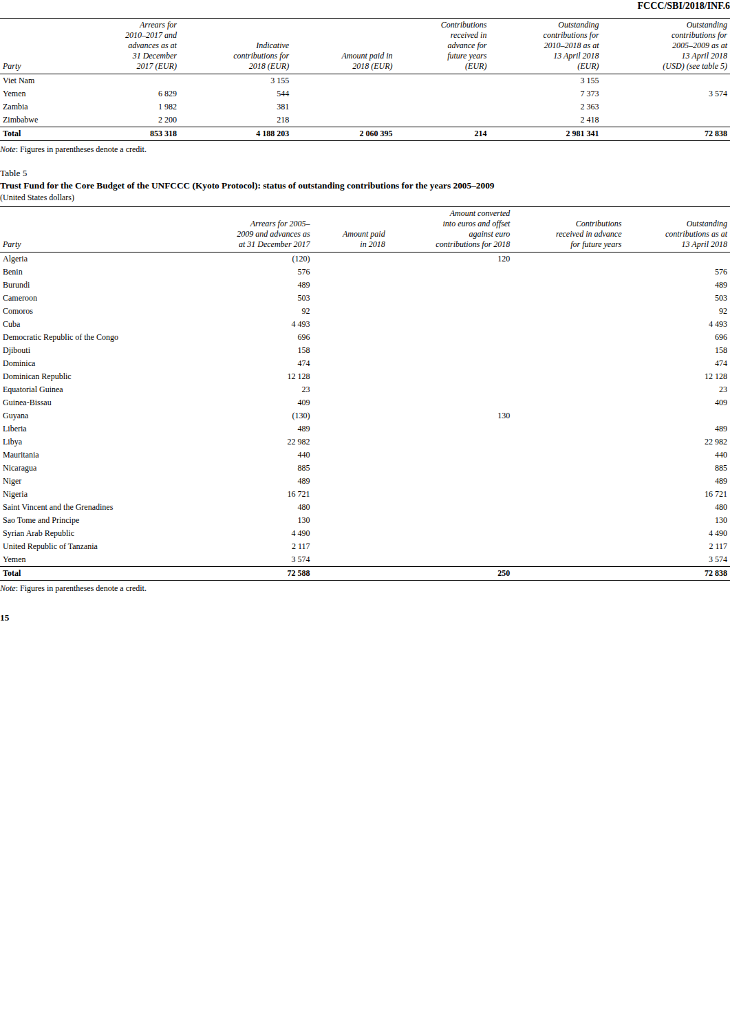FCCC/SBI/2018/INF.6
| Party | Arrears for 2010–2017 and advances as at 31 December 2017 (EUR) | Indicative contributions for 2018 (EUR) | Amount paid in 2018 (EUR) | Contributions received in advance for future years (EUR) | Outstanding contributions for 2010–2018 as at 13 April 2018 (EUR) | Outstanding contributions for 2005–2009 as at 13 April 2018 (USD) (see table 5) |
| --- | --- | --- | --- | --- | --- | --- |
| Viet Nam | | 3 155 | | | 3 155 | |
| Yemen | 6 829 | 544 | | | 7 373 | 3 574 |
| Zambia | 1 982 | 381 | | | 2 363 | |
| Zimbabwe | 2 200 | 218 | | | 2 418 | |
| Total | 853 318 | 4 188 203 | 2 060 395 | 214 | 2 981 341 | 72 838 |
Note: Figures in parentheses denote a credit.
Table 5
Trust Fund for the Core Budget of the UNFCCC (Kyoto Protocol): status of outstanding contributions for the years 2005–2009
(United States dollars)
| Party | Arrears for 2005– 2009 and advances as at 31 December 2017 | Amount paid in 2018 | Amount converted into euros and offset against euro contributions for 2018 | Contributions received in advance for future years | Outstanding contributions as at 13 April 2018 |
| --- | --- | --- | --- | --- | --- |
| Algeria | (120) | | 120 | | |
| Benin | 576 | | | | 576 |
| Burundi | 489 | | | | 489 |
| Cameroon | 503 | | | | 503 |
| Comoros | 92 | | | | 92 |
| Cuba | 4 493 | | | | 4 493 |
| Democratic Republic of the Congo | 696 | | | | 696 |
| Djibouti | 158 | | | | 158 |
| Dominica | 474 | | | | 474 |
| Dominican Republic | 12 128 | | | | 12 128 |
| Equatorial Guinea | 23 | | | | 23 |
| Guinea-Bissau | 409 | | | | 409 |
| Guyana | (130) | | 130 | | |
| Liberia | 489 | | | | 489 |
| Libya | 22 982 | | | | 22 982 |
| Mauritania | 440 | | | | 440 |
| Nicaragua | 885 | | | | 885 |
| Niger | 489 | | | | 489 |
| Nigeria | 16 721 | | | | 16 721 |
| Saint Vincent and the Grenadines | 480 | | | | 480 |
| Sao Tome and Principe | 130 | | | | 130 |
| Syrian Arab Republic | 4 490 | | | | 4 490 |
| United Republic of Tanzania | 2 117 | | | | 2 117 |
| Yemen | 3 574 | | | | 3 574 |
| Total | 72 588 | | 250 | | 72 838 |
Note: Figures in parentheses denote a credit.
15